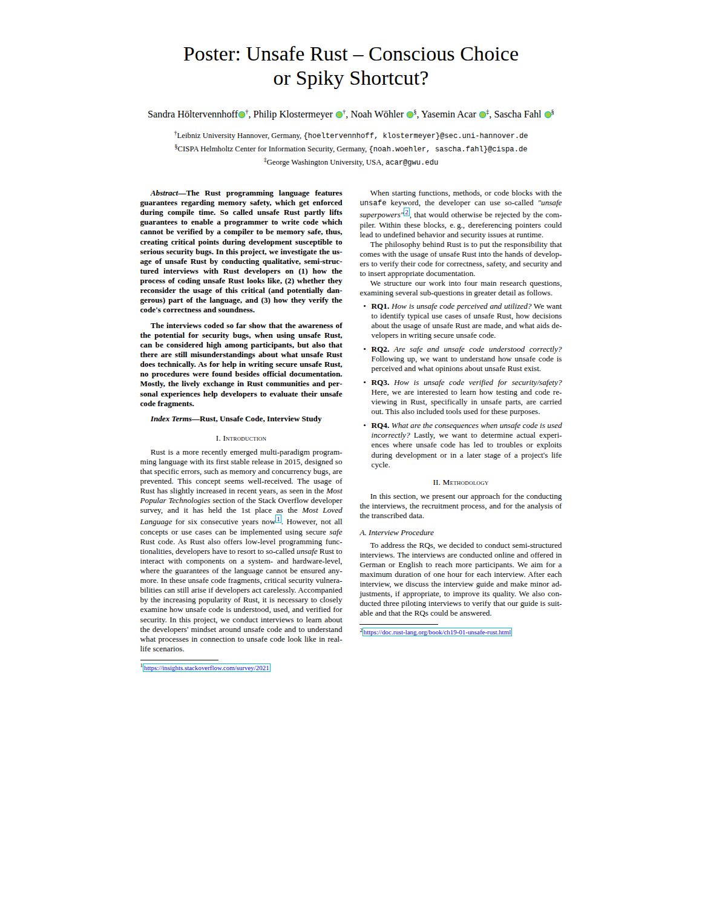Poster: Unsafe Rust – Conscious Choice
or Spiky Shortcut?
Sandra Höltervennhoff†, Philip Klostermeyer †, Noah Wöhler §, Yasemin Acar ‡, Sascha Fahl §
†Leibniz University Hannover, Germany, {hoeltervennhoff, klostermeyer}@sec.uni-hannover.de
§CISPA Helmholtz Center for Information Security, Germany, {noah.woehler, sascha.fahl}@cispa.de
‡George Washington University, USA, acar@gwu.edu
Abstract—The Rust programming language features guarantees regarding memory safety, which get enforced during compile time. So called unsafe Rust partly lifts guarantees to enable a programmer to write code which cannot be verified by a compiler to be memory safe, thus, creating critical points during development susceptible to serious security bugs. In this project, we investigate the usage of unsafe Rust by conducting qualitative, semi-structured interviews with Rust developers on (1) how the process of coding unsafe Rust looks like, (2) whether they reconsider the usage of this critical (and potentially dangerous) part of the language, and (3) how they verify the code's correctness and soundness.
The interviews coded so far show that the awareness of the potential for security bugs, when using unsafe Rust, can be considered high among participants, but also that there are still misunderstandings about what unsafe Rust does technically. As for help in writing secure unsafe Rust, no procedures were found besides official documentation. Mostly, the lively exchange in Rust communities and personal experiences help developers to evaluate their unsafe code fragments.
Index Terms—Rust, Unsafe Code, Interview Study
I. Introduction
Rust is a more recently emerged multi-paradigm programming language with its first stable release in 2015, designed so that specific errors, such as memory and concurrency bugs, are prevented. This concept seems well-received. The usage of Rust has slightly increased in recent years, as seen in the Most Popular Technologies section of the Stack Overflow developer survey, and it has held the 1st place as the Most Loved Language for six consecutive years now1. However, not all concepts or use cases can be implemented using secure safe Rust code. As Rust also offers low-level programming functionalities, developers have to resort to so-called unsafe Rust to interact with components on a system- and hardware-level, where the guarantees of the language cannot be ensured anymore. In these unsafe code fragments, critical security vulnerabilities can still arise if developers act carelessly. Accompanied by the increasing popularity of Rust, it is necessary to closely examine how unsafe code is understood, used, and verified for security. In this project, we conduct interviews to learn about the developers' mindset around unsafe code and to understand what processes in connection to unsafe code look like in real-life scenarios.
1https://insights.stackoverflow.com/survey/2021
When starting functions, methods, or code blocks with the unsafe keyword, the developer can use so-called "unsafe superpowers"2, that would otherwise be rejected by the compiler. Within these blocks, e. g., dereferencing pointers could lead to undefined behavior and security issues at runtime.
The philosophy behind Rust is to put the responsibility that comes with the usage of unsafe Rust into the hands of developers to verify their code for correctness, safety, and security and to insert appropriate documentation.
We structure our work into four main research questions, examining several sub-questions in greater detail as follows.
RQ1. How is unsafe code perceived and utilized? We want to identify typical use cases of unsafe Rust, how decisions about the usage of unsafe Rust are made, and what aids developers in writing secure unsafe code.
RQ2. Are safe and unsafe code understood correctly? Following up, we want to understand how unsafe code is perceived and what opinions about unsafe Rust exist.
RQ3. How is unsafe code verified for security/safety? Here, we are interested to learn how testing and code reviewing in Rust, specifically in unsafe parts, are carried out. This also included tools used for these purposes.
RQ4. What are the consequences when unsafe code is used incorrectly? Lastly, we want to determine actual experiences where unsafe code has led to troubles or exploits during development or in a later stage of a project's life cycle.
II. Methodology
In this section, we present our approach for the conducting the interviews, the recruitment process, and for the analysis of the transcribed data.
A. Interview Procedure
To address the RQs, we decided to conduct semi-structured interviews. The interviews are conducted online and offered in German or English to reach more participants. We aim for a maximum duration of one hour for each interview. After each interview, we discuss the interview guide and make minor adjustments, if appropriate, to improve its quality. We also conducted three piloting interviews to verify that our guide is suitable and that the RQs could be answered.
2https://doc.rust-lang.org/book/ch19-01-unsafe-rust.html